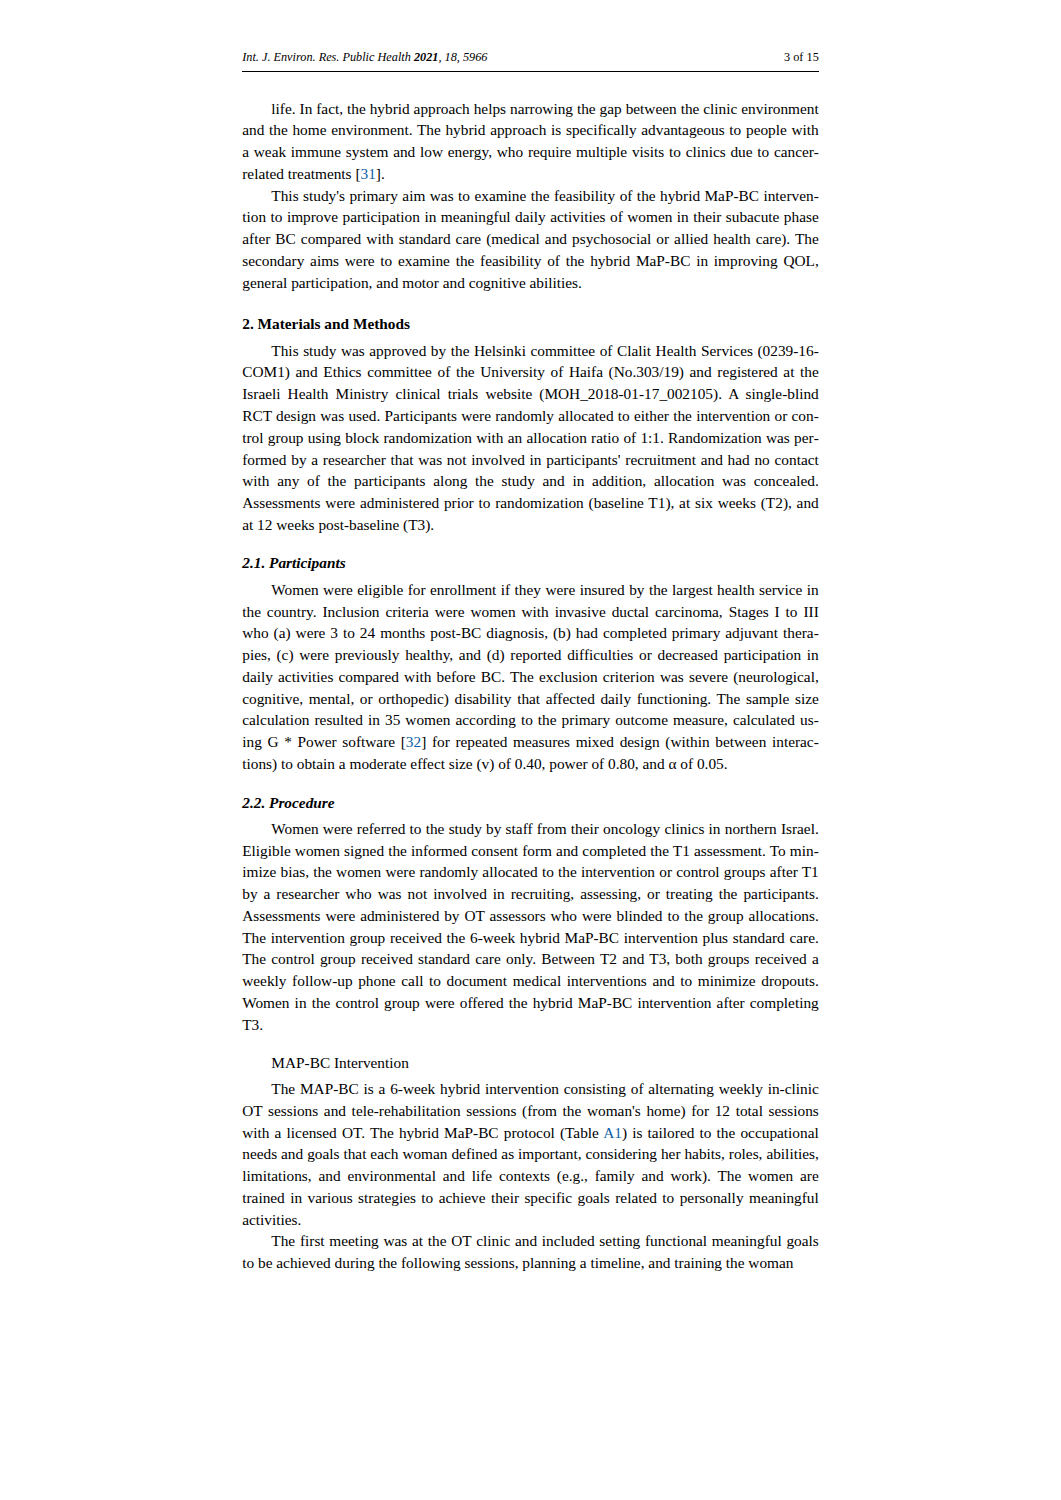Int. J. Environ. Res. Public Health 2021, 18, 5966 3 of 15
life. In fact, the hybrid approach helps narrowing the gap between the clinic environment and the home environment. The hybrid approach is specifically advantageous to people with a weak immune system and low energy, who require multiple visits to clinics due to cancer-related treatments [31].
This study's primary aim was to examine the feasibility of the hybrid MaP-BC intervention to improve participation in meaningful daily activities of women in their subacute phase after BC compared with standard care (medical and psychosocial or allied health care). The secondary aims were to examine the feasibility of the hybrid MaP-BC in improving QOL, general participation, and motor and cognitive abilities.
2. Materials and Methods
This study was approved by the Helsinki committee of Clalit Health Services (0239-16-COM1) and Ethics committee of the University of Haifa (No.303/19) and registered at the Israeli Health Ministry clinical trials website (MOH_2018-01-17_002105). A single-blind RCT design was used. Participants were randomly allocated to either the intervention or control group using block randomization with an allocation ratio of 1:1. Randomization was performed by a researcher that was not involved in participants' recruitment and had no contact with any of the participants along the study and in addition, allocation was concealed. Assessments were administered prior to randomization (baseline T1), at six weeks (T2), and at 12 weeks post-baseline (T3).
2.1. Participants
Women were eligible for enrollment if they were insured by the largest health service in the country. Inclusion criteria were women with invasive ductal carcinoma, Stages I to III who (a) were 3 to 24 months post-BC diagnosis, (b) had completed primary adjuvant therapies, (c) were previously healthy, and (d) reported difficulties or decreased participation in daily activities compared with before BC. The exclusion criterion was severe (neurological, cognitive, mental, or orthopedic) disability that affected daily functioning. The sample size calculation resulted in 35 women according to the primary outcome measure, calculated using G * Power software [32] for repeated measures mixed design (within between interactions) to obtain a moderate effect size (v) of 0.40, power of 0.80, and α of 0.05.
2.2. Procedure
Women were referred to the study by staff from their oncology clinics in northern Israel. Eligible women signed the informed consent form and completed the T1 assessment. To minimize bias, the women were randomly allocated to the intervention or control groups after T1 by a researcher who was not involved in recruiting, assessing, or treating the participants. Assessments were administered by OT assessors who were blinded to the group allocations. The intervention group received the 6-week hybrid MaP-BC intervention plus standard care. The control group received standard care only. Between T2 and T3, both groups received a weekly follow-up phone call to document medical interventions and to minimize dropouts. Women in the control group were offered the hybrid MaP-BC intervention after completing T3.
MAP-BC Intervention
The MAP-BC is a 6-week hybrid intervention consisting of alternating weekly in-clinic OT sessions and tele-rehabilitation sessions (from the woman's home) for 12 total sessions with a licensed OT. The hybrid MaP-BC protocol (Table A1) is tailored to the occupational needs and goals that each woman defined as important, considering her habits, roles, abilities, limitations, and environmental and life contexts (e.g., family and work). The women are trained in various strategies to achieve their specific goals related to personally meaningful activities.
The first meeting was at the OT clinic and included setting functional meaningful goals to be achieved during the following sessions, planning a timeline, and training the woman